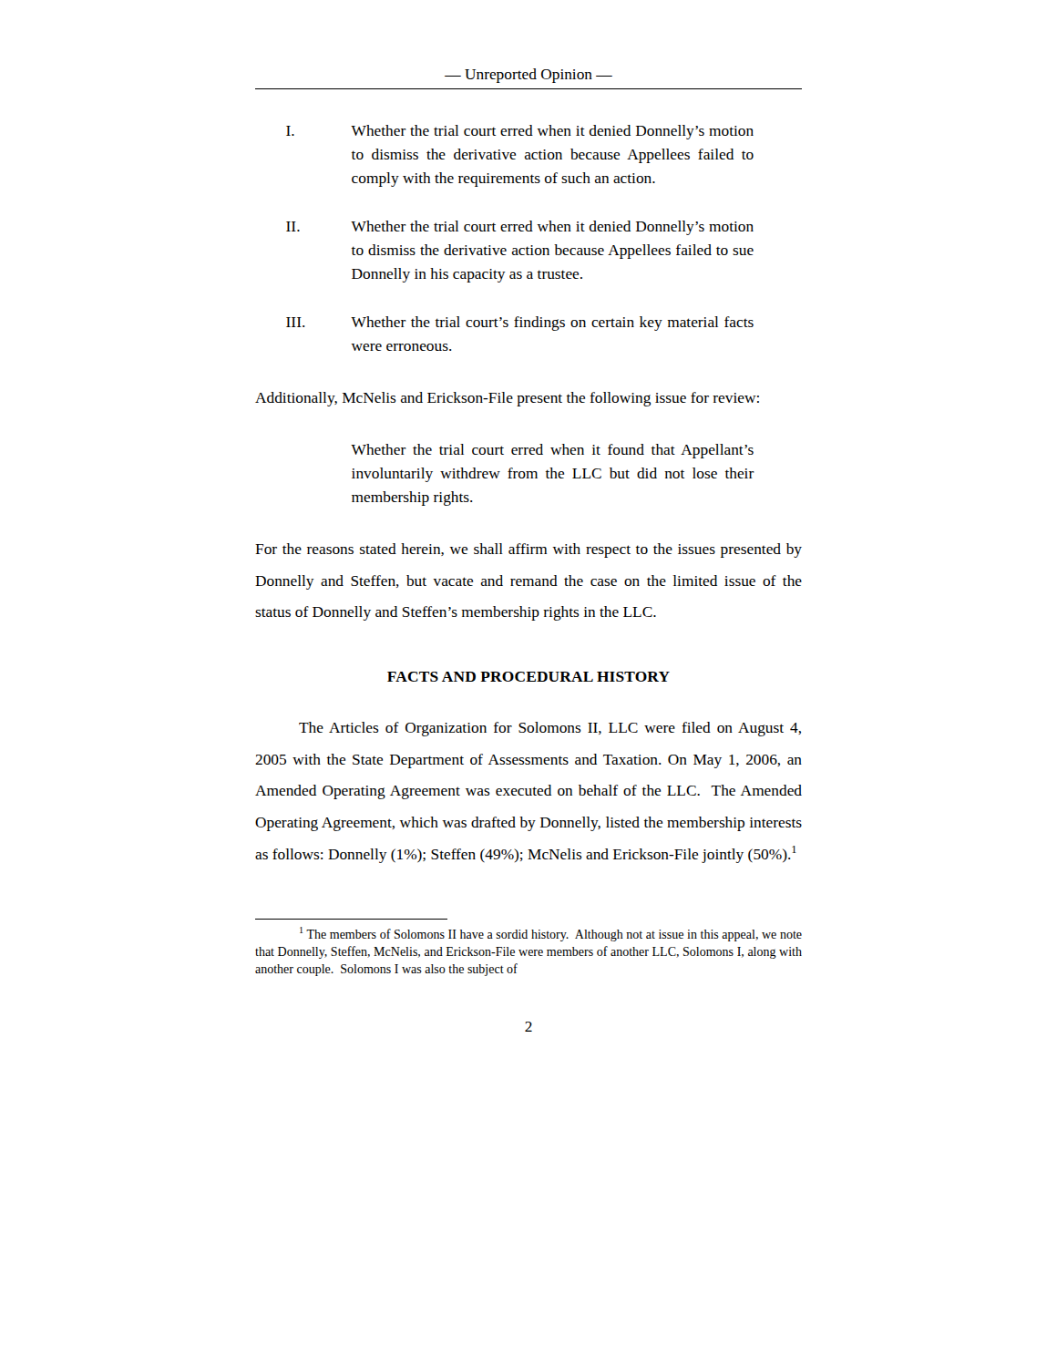— Unreported Opinion —
I. Whether the trial court erred when it denied Donnelly’s motion to dismiss the derivative action because Appellees failed to comply with the requirements of such an action.
II. Whether the trial court erred when it denied Donnelly’s motion to dismiss the derivative action because Appellees failed to sue Donnelly in his capacity as a trustee.
III. Whether the trial court’s findings on certain key material facts were erroneous.
Additionally, McNelis and Erickson-File present the following issue for review:
Whether the trial court erred when it found that Appellant’s involuntarily withdrew from the LLC but did not lose their membership rights.
For the reasons stated herein, we shall affirm with respect to the issues presented by Donnelly and Steffen, but vacate and remand the case on the limited issue of the status of Donnelly and Steffen’s membership rights in the LLC.
FACTS AND PROCEDURAL HISTORY
The Articles of Organization for Solomons II, LLC were filed on August 4, 2005 with the State Department of Assessments and Taxation. On May 1, 2006, an Amended Operating Agreement was executed on behalf of the LLC. The Amended Operating Agreement, which was drafted by Donnelly, listed the membership interests as follows: Donnelly (1%); Steffen (49%); McNelis and Erickson-File jointly (50%).1
1 The members of Solomons II have a sordid history. Although not at issue in this appeal, we note that Donnelly, Steffen, McNelis, and Erickson-File were members of another LLC, Solomons I, along with another couple. Solomons I was also the subject of
2